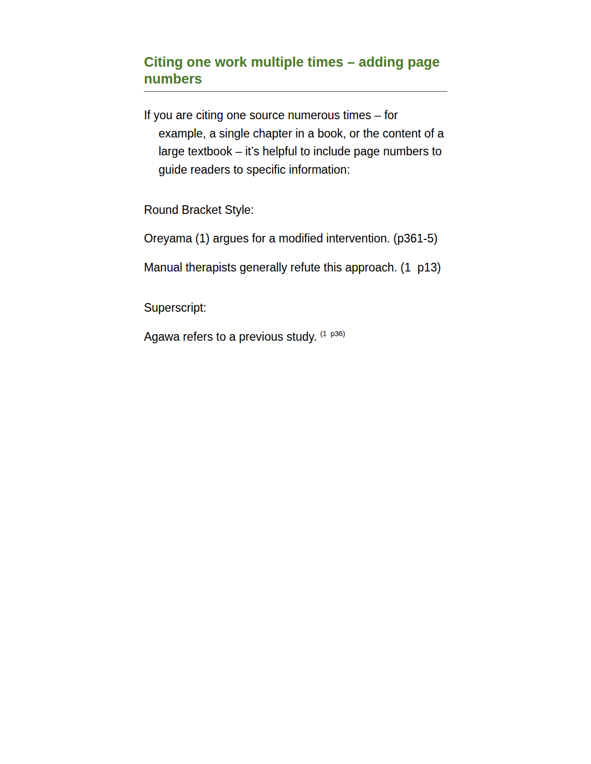Citing one work multiple times – adding page numbers
If you are citing one source numerous times – for example, a single chapter in a book, or the content of a large textbook – it’s helpful to include page numbers to guide readers to specific information:
Round Bracket Style:
Oreyama (1) argues for a modified intervention. (p361-5)
Manual therapists generally refute this approach. (1 p13)
Superscript:
Agawa refers to a previous study. (1 p36)